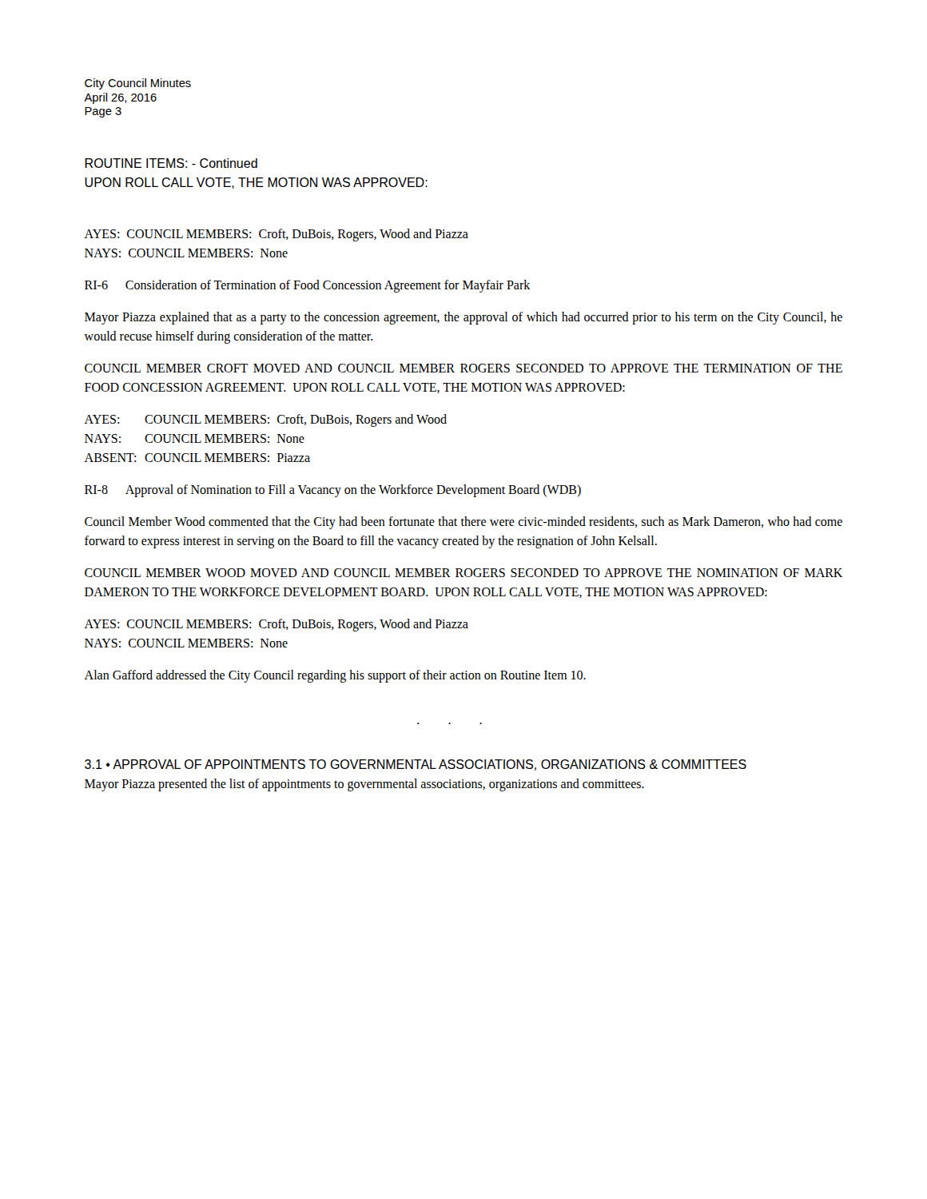City Council Minutes
April 26, 2016
Page 3
ROUTINE ITEMS: - Continued
UPON ROLL CALL VOTE, THE MOTION WAS APPROVED:
AYES: COUNCIL MEMBERS: Croft, DuBois, Rogers, Wood and Piazza
NAYS: COUNCIL MEMBERS: None
RI-6
Consideration of Termination of Food Concession Agreement for Mayfair Park
Mayor Piazza explained that as a party to the concession agreement, the approval of which had occurred prior to his term on the City Council, he would recuse himself during consideration of the matter.
COUNCIL MEMBER CROFT MOVED AND COUNCIL MEMBER ROGERS SECONDED TO APPROVE THE TERMINATION OF THE FOOD CONCESSION AGREEMENT. UPON ROLL CALL VOTE, THE MOTION WAS APPROVED:
| AYES: | COUNCIL MEMBERS: Croft, DuBois, Rogers and Wood |
| NAYS: | COUNCIL MEMBERS: None |
| ABSENT: | COUNCIL MEMBERS: Piazza |
RI-8
Approval of Nomination to Fill a Vacancy on the Workforce Development Board (WDB)
Council Member Wood commented that the City had been fortunate that there were civic-minded residents, such as Mark Dameron, who had come forward to express interest in serving on the Board to fill the vacancy created by the resignation of John Kelsall.
COUNCIL MEMBER WOOD MOVED AND COUNCIL MEMBER ROGERS SECONDED TO APPROVE THE NOMINATION OF MARK DAMERON TO THE WORKFORCE DEVELOPMENT BOARD. UPON ROLL CALL VOTE, THE MOTION WAS APPROVED:
AYES: COUNCIL MEMBERS: Croft, DuBois, Rogers, Wood and Piazza
NAYS: COUNCIL MEMBERS: None
Alan Gafford addressed the City Council regarding his support of their action on Routine Item 10.
...
3.1 • APPROVAL OF APPOINTMENTS TO GOVERNMENTAL ASSOCIATIONS, ORGANIZATIONS & COMMITTEES
Mayor Piazza presented the list of appointments to governmental associations, organizations and committees.